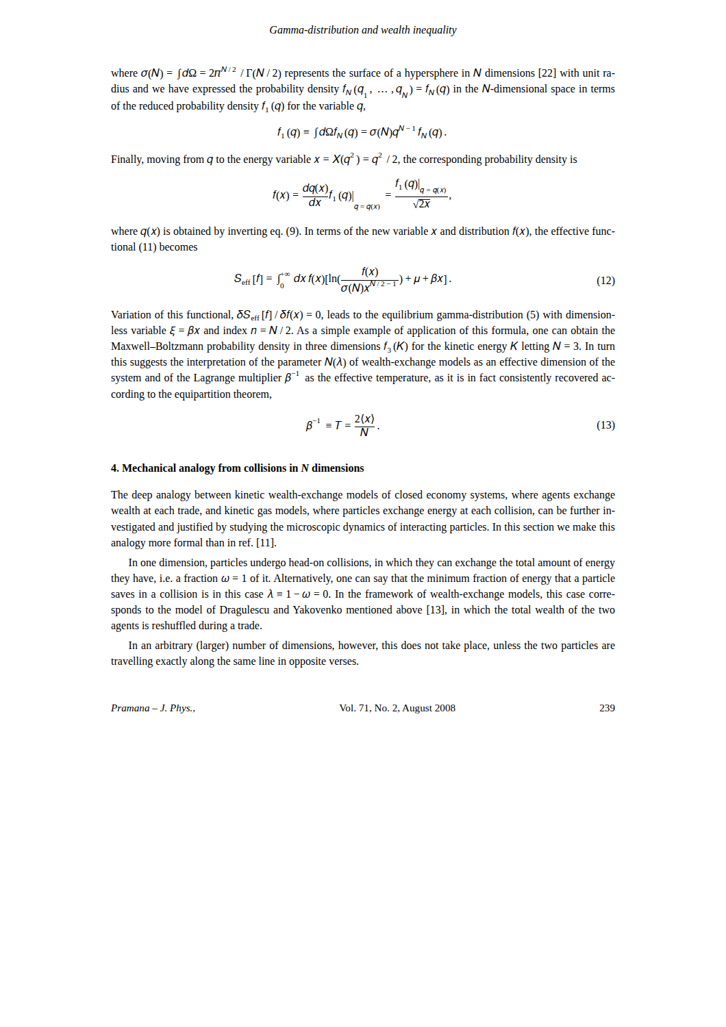Gamma-distribution and wealth inequality
where σ(N)=∫dΩ=2πN/2/Γ(N/2) represents the surface of a hypersphere in N dimensions [22] with unit radius and we have expressed the probability density fN(q1,…,qN)=fN(q) in the N-dimensional space in terms of the reduced probability density f1(q) for the variable q,
f1(q) ≡ ∫dΩ fN(q) = σ(N) qN−1 fN(q) .
Finally, moving from q to the energy variable x=X(q2)=q2/2, the corresponding probability density is
f(x) = dq(x)dx f1(q) | q=q(x) = f1(q)|q=q(x) 2x ,
where q(x) is obtained by inverting eq. (9). In terms of the new variable x and distribution f(x), the effective functional (11) becomes
Seff[f] = ∫0+∞ dxf(x) [ ln ( f(x) σ(N)xN/2−1 ) +μ+βx ] .
(12)
Variation of this functional, δSeff[f]/δf(x)=0, leads to the equilibrium gamma-distribution (5) with dimensionless variable ξ=βx and index n=N/2. As a simple example of application of this formula, one can obtain the Maxwell–Boltzmann probability density in three dimensions f3(K) for the kinetic energy K letting N=3. In turn this suggests the interpretation of the parameter N(λ) of wealth-exchange models as an effective dimension of the system and of the Lagrange multiplier β−1 as the effective temperature, as it is in fact consistently recovered according to the equipartition theorem,
β−1 ≡ T = 2⟨x⟩ N .
(13)
4. Mechanical analogy from collisions in N dimensions
The deep analogy between kinetic wealth-exchange models of closed economy systems, where agents exchange wealth at each trade, and kinetic gas models, where particles exchange energy at each collision, can be further investigated and justified by studying the microscopic dynamics of interacting particles. In this section we make this analogy more formal than in ref. [11].
In one dimension, particles undergo head-on collisions, in which they can exchange the total amount of energy they have, i.e. a fraction ω=1 of it. Alternatively, one can say that the minimum fraction of energy that a particle saves in a collision is in this case λ≡1−ω=0. In the framework of wealth-exchange models, this case corresponds to the model of Dragulescu and Yakovenko mentioned above [13], in which the total wealth of the two agents is reshuffled during a trade.
In an arbitrary (larger) number of dimensions, however, this does not take place, unless the two particles are travelling exactly along the same line in opposite verses.
Pramana – J. Phys., Vol. 71, No. 2, August 2008 239